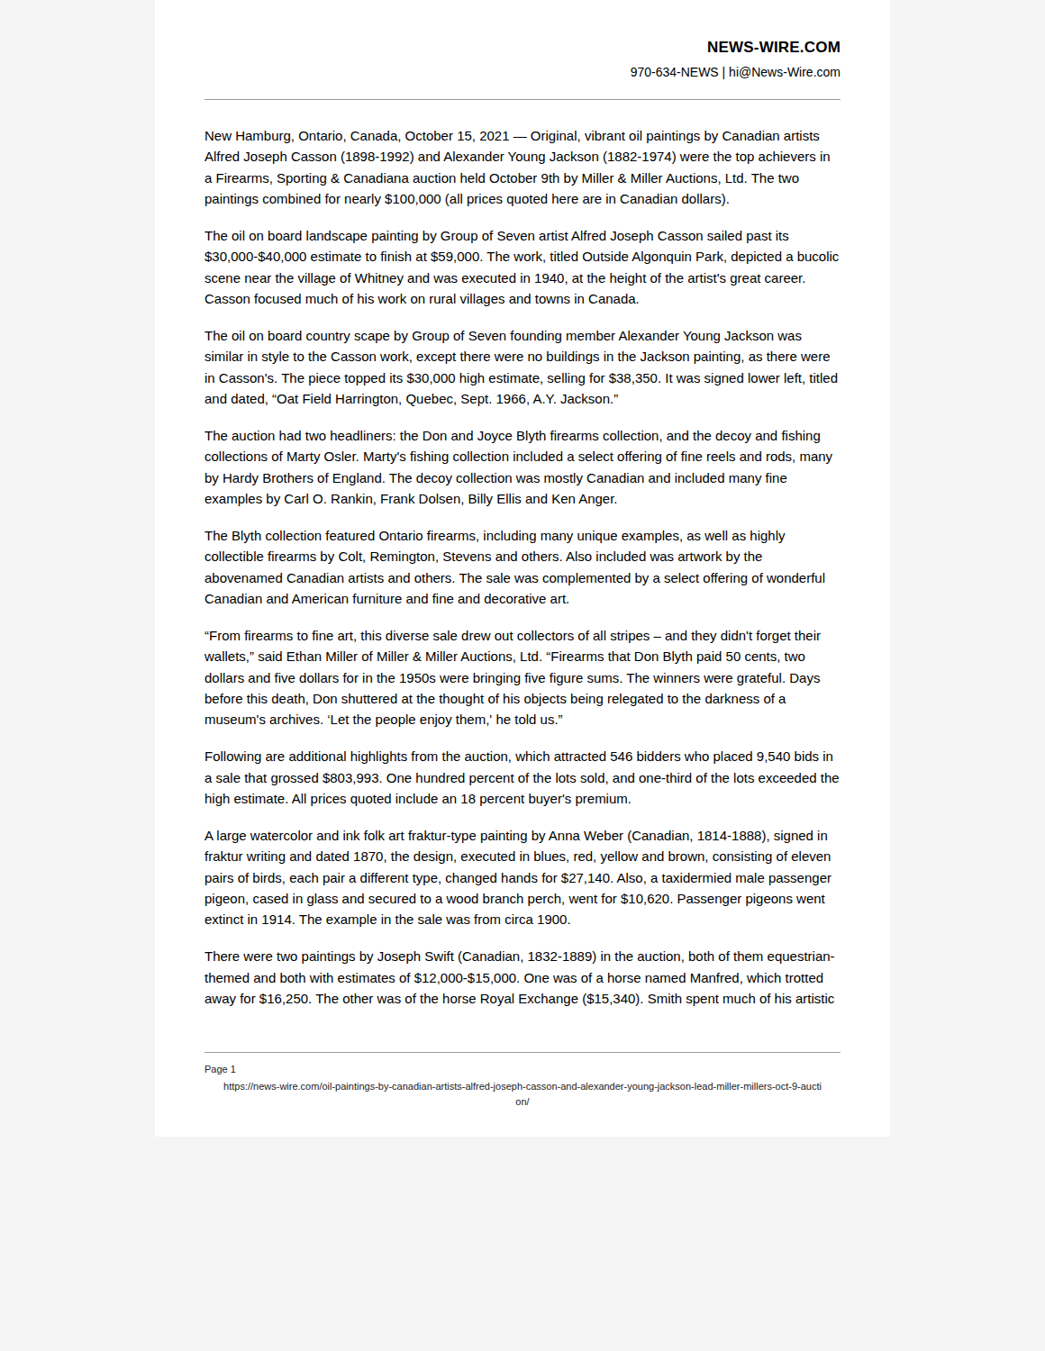NEWS-WIRE.COM
970-634-NEWS | hi@News-Wire.com
New Hamburg, Ontario, Canada, October 15, 2021 — Original, vibrant oil paintings by Canadian artists Alfred Joseph Casson (1898-1992) and Alexander Young Jackson (1882-1974) were the top achievers in a Firearms, Sporting & Canadiana auction held October 9th by Miller & Miller Auctions, Ltd. The two paintings combined for nearly $100,000 (all prices quoted here are in Canadian dollars).
The oil on board landscape painting by Group of Seven artist Alfred Joseph Casson sailed past its $30,000-$40,000 estimate to finish at $59,000. The work, titled Outside Algonquin Park, depicted a bucolic scene near the village of Whitney and was executed in 1940, at the height of the artist's great career. Casson focused much of his work on rural villages and towns in Canada.
The oil on board country scape by Group of Seven founding member Alexander Young Jackson was similar in style to the Casson work, except there were no buildings in the Jackson painting, as there were in Casson's. The piece topped its $30,000 high estimate, selling for $38,350. It was signed lower left, titled and dated, “Oat Field Harrington, Quebec, Sept. 1966, A.Y. Jackson.”
The auction had two headliners: the Don and Joyce Blyth firearms collection, and the decoy and fishing collections of Marty Osler. Marty's fishing collection included a select offering of fine reels and rods, many by Hardy Brothers of England. The decoy collection was mostly Canadian and included many fine examples by Carl O. Rankin, Frank Dolsen, Billy Ellis and Ken Anger.
The Blyth collection featured Ontario firearms, including many unique examples, as well as highly collectible firearms by Colt, Remington, Stevens and others. Also included was artwork by the abovenamed Canadian artists and others. The sale was complemented by a select offering of wonderful Canadian and American furniture and fine and decorative art.
“From firearms to fine art, this diverse sale drew out collectors of all stripes – and they didn't forget their wallets,” said Ethan Miller of Miller & Miller Auctions, Ltd. “Firearms that Don Blyth paid 50 cents, two dollars and five dollars for in the 1950s were bringing five figure sums. The winners were grateful. Days before this death, Don shuttered at the thought of his objects being relegated to the darkness of a museum's archives. ‘Let the people enjoy them,' he told us.”
Following are additional highlights from the auction, which attracted 546 bidders who placed 9,540 bids in a sale that grossed $803,993. One hundred percent of the lots sold, and one-third of the lots exceeded the high estimate. All prices quoted include an 18 percent buyer's premium.
A large watercolor and ink folk art fraktur-type painting by Anna Weber (Canadian, 1814-1888), signed in fraktur writing and dated 1870, the design, executed in blues, red, yellow and brown, consisting of eleven pairs of birds, each pair a different type, changed hands for $27,140. Also, a taxidermied male passenger pigeon, cased in glass and secured to a wood branch perch, went for $10,620. Passenger pigeons went extinct in 1914. The example in the sale was from circa 1900.
There were two paintings by Joseph Swift (Canadian, 1832-1889) in the auction, both of them equestrian-themed and both with estimates of $12,000-$15,000. One was of a horse named Manfred, which trotted away for $16,250. The other was of the horse Royal Exchange ($15,340). Smith spent much of his artistic
Page 1
https://news-wire.com/oil-paintings-by-canadian-artists-alfred-joseph-casson-and-alexander-young-jackson-lead-miller-millers-oct-9-auction/